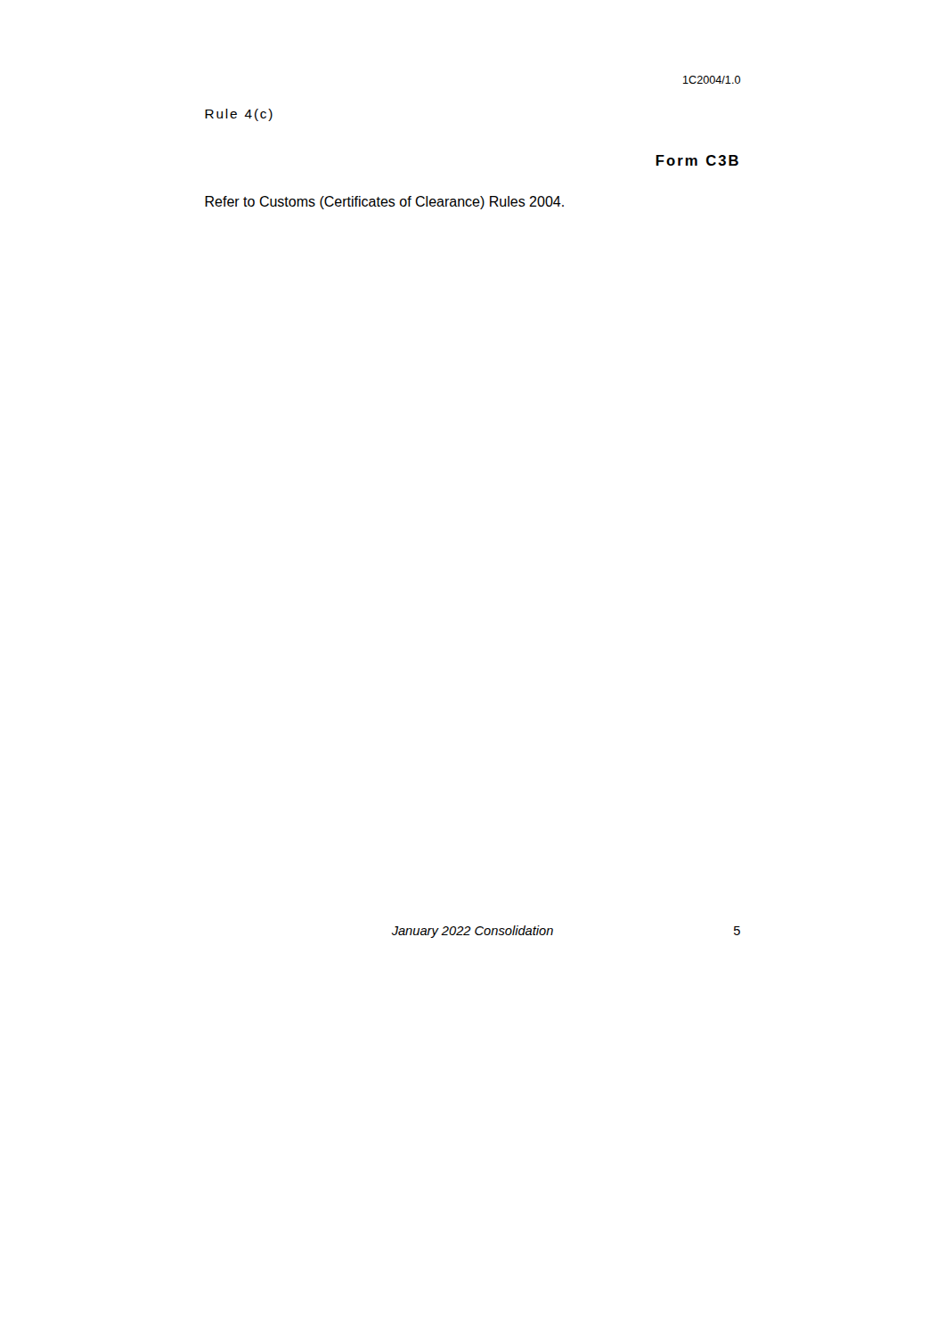1C2004/1.0
Rule 4(c)
Form C3B
Refer to Customs (Certificates of Clearance) Rules 2004.
January 2022 Consolidation 5